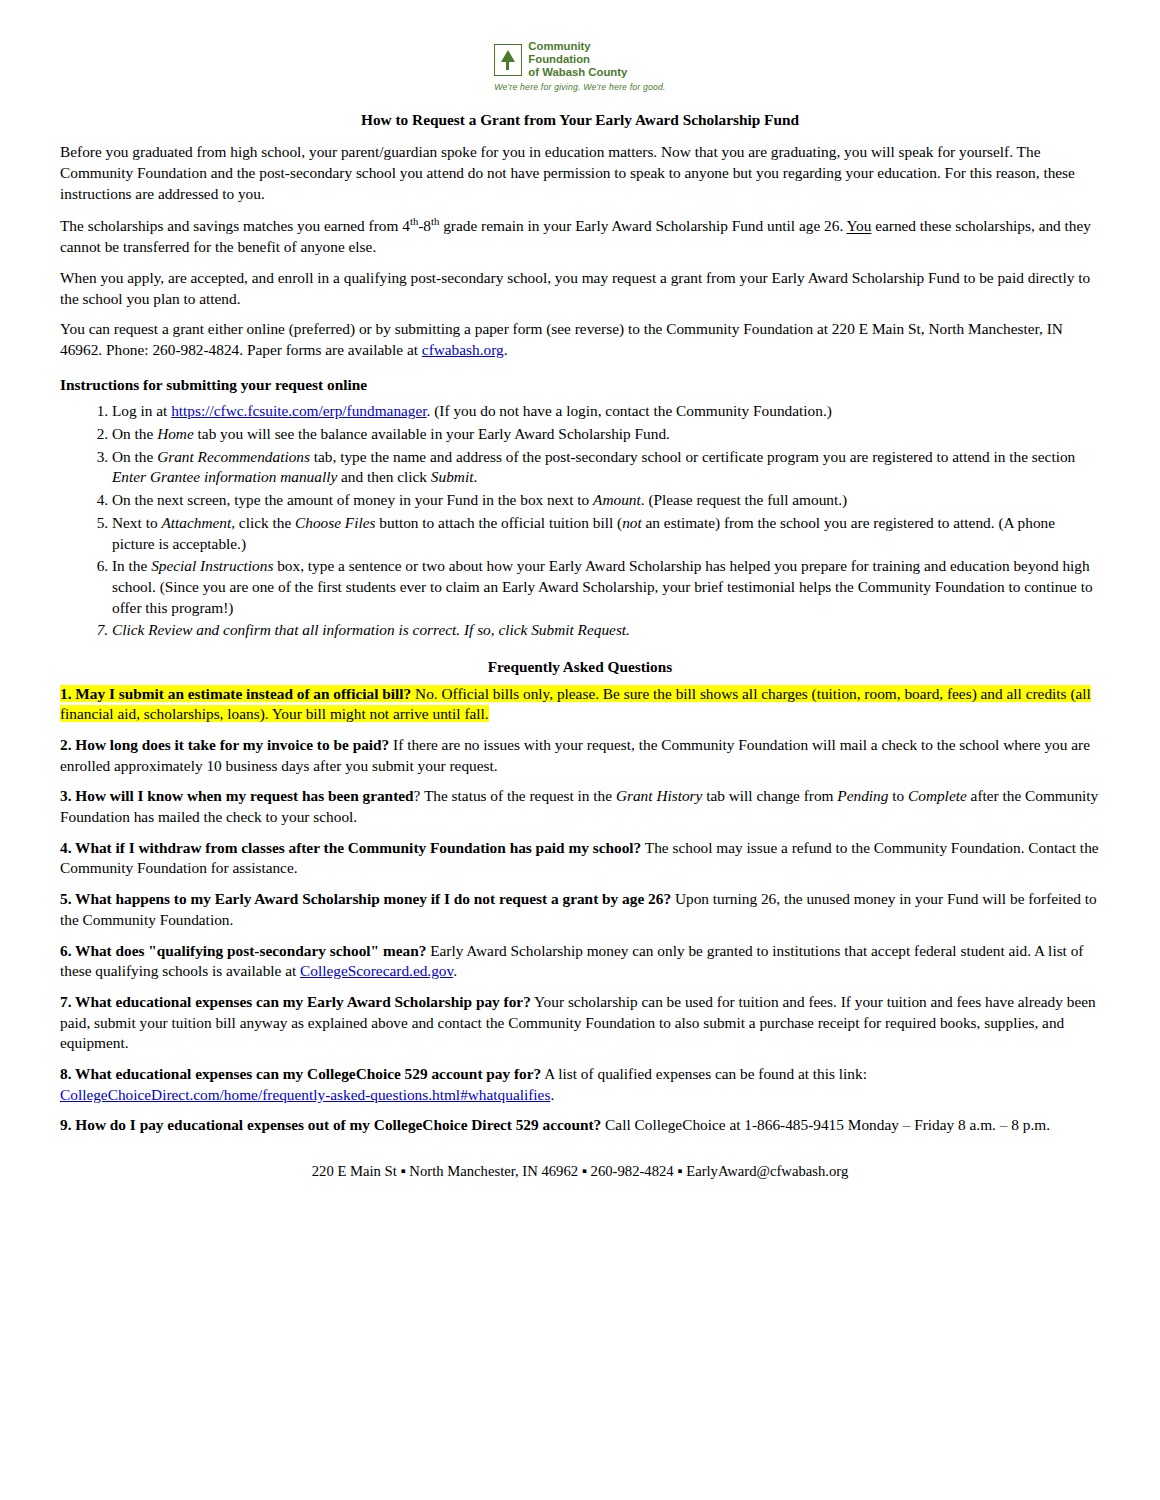Community
Foundation
of Wabash County
We're here for giving. We're here for good.
How to Request a Grant from Your Early Award Scholarship Fund
Before you graduated from high school, your parent/guardian spoke for you in education matters. Now that you are graduating, you will speak for yourself. The Community Foundation and the post-secondary school you attend do not have permission to speak to anyone but you regarding your education. For this reason, these instructions are addressed to you.
The scholarships and savings matches you earned from 4th-8th grade remain in your Early Award Scholarship Fund until age 26. You earned these scholarships, and they cannot be transferred for the benefit of anyone else.
When you apply, are accepted, and enroll in a qualifying post-secondary school, you may request a grant from your Early Award Scholarship Fund to be paid directly to the school you plan to attend.
You can request a grant either online (preferred) or by submitting a paper form (see reverse) to the Community Foundation at 220 E Main St, North Manchester, IN 46962. Phone: 260-982-4824. Paper forms are available at cfwabash.org.
Instructions for submitting your request online
Log in at https://cfwc.fcsuite.com/erp/fundmanager. (If you do not have a login, contact the Community Foundation.)
On the Home tab you will see the balance available in your Early Award Scholarship Fund.
On the Grant Recommendations tab, type the name and address of the post-secondary school or certificate program you are registered to attend in the section Enter Grantee information manually and then click Submit.
On the next screen, type the amount of money in your Fund in the box next to Amount. (Please request the full amount.)
Next to Attachment, click the Choose Files button to attach the official tuition bill (not an estimate) from the school you are registered to attend. (A phone picture is acceptable.)
In the Special Instructions box, type a sentence or two about how your Early Award Scholarship has helped you prepare for training and education beyond high school. (Since you are one of the first students ever to claim an Early Award Scholarship, your brief testimonial helps the Community Foundation to continue to offer this program!)
Click Review and confirm that all information is correct. If so, click Submit Request.
Frequently Asked Questions
1. May I submit an estimate instead of an official bill? No. Official bills only, please. Be sure the bill shows all charges (tuition, room, board, fees) and all credits (all financial aid, scholarships, loans). Your bill might not arrive until fall.
2. How long does it take for my invoice to be paid? If there are no issues with your request, the Community Foundation will mail a check to the school where you are enrolled approximately 10 business days after you submit your request.
3. How will I know when my request has been granted? The status of the request in the Grant History tab will change from Pending to Complete after the Community Foundation has mailed the check to your school.
4. What if I withdraw from classes after the Community Foundation has paid my school? The school may issue a refund to the Community Foundation. Contact the Community Foundation for assistance.
5. What happens to my Early Award Scholarship money if I do not request a grant by age 26? Upon turning 26, the unused money in your Fund will be forfeited to the Community Foundation.
6. What does "qualifying post-secondary school" mean? Early Award Scholarship money can only be granted to institutions that accept federal student aid. A list of these qualifying schools is available at CollegeScorecard.ed.gov.
7. What educational expenses can my Early Award Scholarship pay for? Your scholarship can be used for tuition and fees. If your tuition and fees have already been paid, submit your tuition bill anyway as explained above and contact the Community Foundation to also submit a purchase receipt for required books, supplies, and equipment.
8. What educational expenses can my CollegeChoice 529 account pay for? A list of qualified expenses can be found at this link: CollegeChoiceDirect.com/home/frequently-asked-questions.html#whatqualifies.
9. How do I pay educational expenses out of my CollegeChoice Direct 529 account? Call CollegeChoice at 1-866-485-9415 Monday – Friday 8 a.m. – 8 p.m.
220 E Main St ▪ North Manchester, IN 46962 ▪ 260-982-4824 ▪ EarlyAward@cfwabash.org